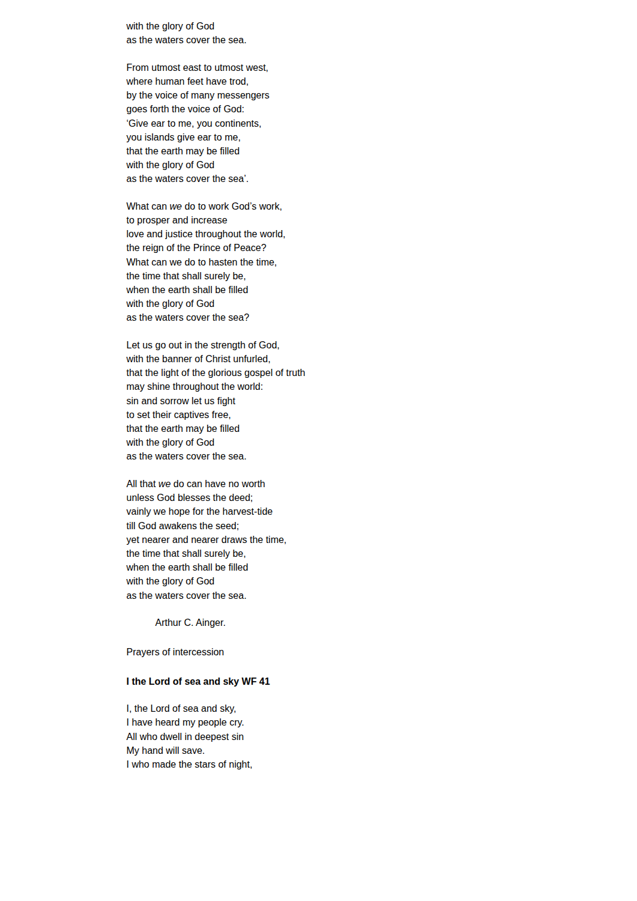with the glory of God
as the waters cover the sea.
From utmost east to utmost west,
where human feet have trod,
by the voice of many messengers
goes forth the voice of God:
‘Give ear to me, you continents,
you islands give ear to me,
that the earth may be filled
with the glory of God
as the waters cover the sea’.
What can we do to work God’s work,
to prosper and increase
love and justice throughout the world,
the reign of the Prince of Peace?
What can we do to hasten the time,
the time that shall surely be,
when the earth shall be filled
with the glory of God
as the waters cover the sea?
Let us go out in the strength of God,
with the banner of Christ unfurled,
that the light of the glorious gospel of truth
may shine throughout the world:
sin and sorrow let us fight
to set their captives free,
that the earth may be filled
with the glory of God
as the waters cover the sea.
All that we do can have no worth
unless God blesses the deed;
vainly we hope for the harvest-tide
till God awakens the seed;
yet nearer and nearer draws the time,
the time that shall surely be,
when the earth shall be filled
with the glory of God
as the waters cover the sea.
Arthur C. Ainger.
Prayers of intercession
I the Lord of sea and sky WF 41
I, the Lord of sea and sky,
I have heard my people cry.
All who dwell in deepest sin
My hand will save.
I who made the stars of night,